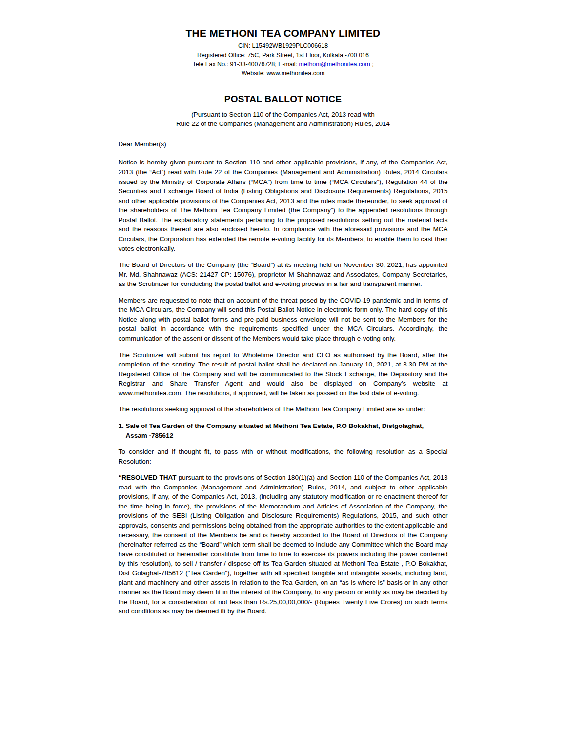THE METHONI TEA COMPANY LIMITED
CIN: L15492WB1929PLC006618
Registered Office: 75C, Park Street, 1st Floor, Kolkata -700 016
Tele Fax No.: 91-33-40076728; E-mail: methoni@methonitea.com ;
Website: www.methonitea.com
POSTAL BALLOT NOTICE
(Pursuant to Section 110 of the Companies Act, 2013 read with
Rule 22 of the Companies (Management and Administration) Rules, 2014
Dear Member(s)
Notice is hereby given pursuant to Section 110 and other applicable provisions, if any, of the Companies Act, 2013 (the “Act”) read with Rule 22 of the Companies (Management and Administration) Rules, 2014 Circulars issued by the Ministry of Corporate Affairs (“MCA”) from time to time (“MCA Circulars”), Regulation 44 of the Securities and Exchange Board of India (Listing Obligations and Disclosure Requirements) Regulations, 2015 and other applicable provisions of the Companies Act, 2013 and the rules made thereunder, to seek approval of the shareholders of The Methoni Tea Company Limited (the Company”) to the appended resolutions through Postal Ballot. The explanatory statements pertaining to the proposed resolutions setting out the material facts and the reasons thereof are also enclosed hereto. In compliance with the aforesaid provisions and the MCA Circulars, the Corporation has extended the remote e-voting facility for its Members, to enable them to cast their votes electronically.
The Board of Directors of the Company (the “Board”) at its meeting held on November 30, 2021, has appointed Mr. Md. Shahnawaz (ACS: 21427 CP: 15076), proprietor M Shahnawaz and Associates, Company Secretaries, as the Scrutinizer for conducting the postal ballot and e-voiting process in a fair and transparent manner.
Members are requested to note that on account of the threat posed by the COVID-19 pandemic and in terms of the MCA Circulars, the Company will send this Postal Ballot Notice in electronic form only. The hard copy of this Notice along with postal ballot forms and pre-paid business envelope will not be sent to the Members for the postal ballot in accordance with the requirements specified under the MCA Circulars. Accordingly, the communication of the assent or dissent of the Members would take place through e-voting only.
The Scrutinizer will submit his report to Wholetime Director and CFO as authorised by the Board, after the completion of the scrutiny. The result of postal ballot shall be declared on January 10, 2021, at 3.30 PM at the Registered Office of the Company and will be communicated to the Stock Exchange, the Depository and the Registrar and Share Transfer Agent and would also be displayed on Company’s website at www.methonitea.com. The resolutions, if approved, will be taken as passed on the last date of e-voting.
The resolutions seeking approval of the shareholders of The Methoni Tea Company Limited are as under:
1. Sale of Tea Garden of the Company situated at Methoni Tea Estate, P.O Bokakhat, Distgolaghat,
Assam -785612
To consider and if thought fit, to pass with or without modifications, the following resolution as a Special Resolution:
“RESOLVED THAT pursuant to the provisions of Section 180(1)(a) and Section 110 of the Companies Act, 2013 read with the Companies (Management and Administration) Rules, 2014, and subject to other applicable provisions, if any, of the Companies Act, 2013, (including any statutory modification or re-enactment thereof for the time being in force), the provisions of the Memorandum and Articles of Association of the Company, the provisions of the SEBI (Listing Obligation and Disclosure Requirements) Regulations, 2015, and such other approvals, consents and permissions being obtained from the appropriate authorities to the extent applicable and necessary, the consent of the Members be and is hereby accorded to the Board of Directors of the Company (hereinafter referred as the “Board” which term shall be deemed to include any Committee which the Board may have constituted or hereinafter constitute from time to time to exercise its powers including the power conferred by this resolution), to sell / transfer / dispose off its Tea Garden situated at Methoni Tea Estate , P.O Bokakhat, Dist Golaghat-785612 ("Tea Garden"), together with all specified tangible and intangible assets, including land, plant and machinery and other assets in relation to the Tea Garden, on an “as is where is” basis or in any other manner as the Board may deem fit in the interest of the Company, to any person or entity as may be decided by the Board, for a consideration of not less than Rs.25,00,00,000/- (Rupees Twenty Five Crores) on such terms and conditions as may be deemed fit by the Board.